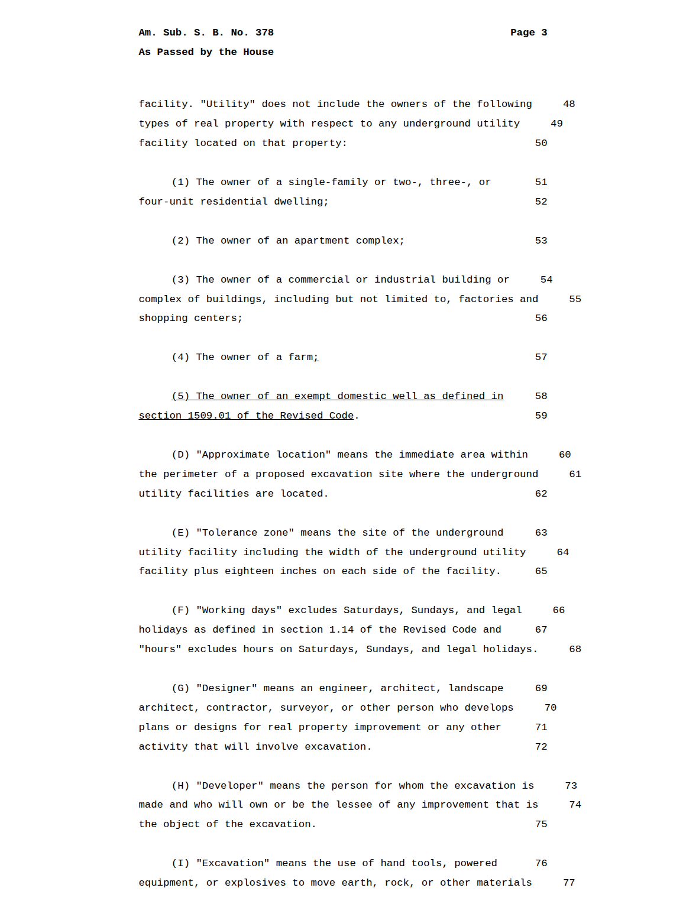Am. Sub. S. B. No. 378 As Passed by the House
Page 3
facility. "Utility" does not include the owners of the following 48
types of real property with respect to any underground utility 49
facility located on that property: 50
(1) The owner of a single-family or two-, three-, or 51
four-unit residential dwelling; 52
(2) The owner of an apartment complex; 53
(3) The owner of a commercial or industrial building or 54
complex of buildings, including but not limited to, factories and 55
shopping centers; 56
(4) The owner of a farm; 57
(5) The owner of an exempt domestic well as defined in 58
section 1509.01 of the Revised Code. 59
(D) "Approximate location" means the immediate area within 60
the perimeter of a proposed excavation site where the underground 61
utility facilities are located. 62
(E) "Tolerance zone" means the site of the underground 63
utility facility including the width of the underground utility 64
facility plus eighteen inches on each side of the facility. 65
(F) "Working days" excludes Saturdays, Sundays, and legal 66
holidays as defined in section 1.14 of the Revised Code and 67
"hours" excludes hours on Saturdays, Sundays, and legal holidays. 68
(G) "Designer" means an engineer, architect, landscape 69
architect, contractor, surveyor, or other person who develops 70
plans or designs for real property improvement or any other 71
activity that will involve excavation. 72
(H) "Developer" means the person for whom the excavation is 73
made and who will own or be the lessee of any improvement that is 74
the object of the excavation. 75
(I) "Excavation" means the use of hand tools, powered 76
equipment, or explosives to move earth, rock, or other materials 77